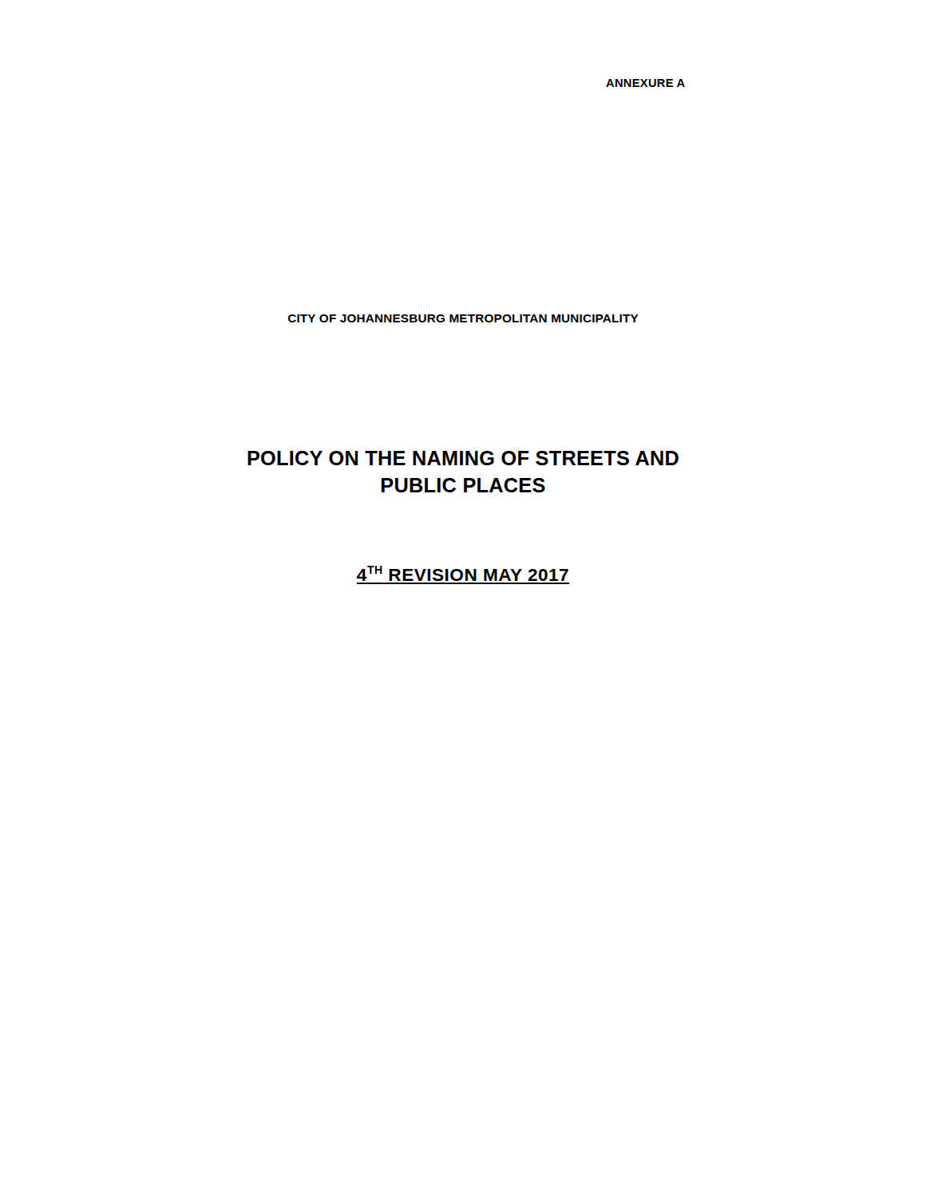ANNEXURE A
CITY OF JOHANNESBURG METROPOLITAN MUNICIPALITY
POLICY ON THE NAMING OF STREETS AND PUBLIC PLACES
4TH REVISION MAY 2017